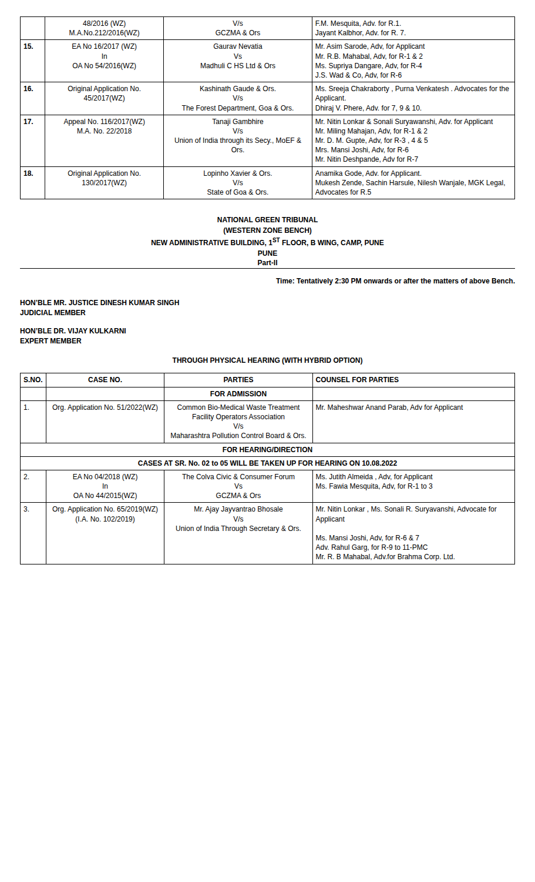| | 48/2016 (WZ) M.A.No.212/2016(WZ) | V/s GCZMA & Ors | F.M. Mesquita, Adv. for R.1. Jayant Kalbhor, Adv. for R. 7. |
| 15. | EA No 16/2017 (WZ) In OA No 54/2016(WZ) | Gaurav Nevatia Vs Madhuli C HS Ltd & Ors | Mr. Asim Sarode, Adv, for Applicant Mr. R.B. Mahabal, Adv, for R-1 & 2 Ms. Supriya Dangare, Adv, for R-4 J.S. Wad & Co, Adv, for R-6 |
| 16. | Original Application No. 45/2017(WZ) | Kashinath Gaude & Ors. V/s The Forest Department, Goa & Ors. | Ms. Sreeja Chakraborty , Purna Venkatesh . Advocates for the Applicant. Dhiraj V. Phere, Adv. for 7, 9 & 10. |
| 17. | Appeal No. 116/2017(WZ) M.A. No. 22/2018 | Tanaji Gambhire V/s Union of India through its Secy., MoEF & Ors. | Mr. Nitin Lonkar & Sonali Suryawanshi, Adv. for Applicant Mr. Miling Mahajan, Adv, for R-1 & 2 Mr. D. M. Gupte, Adv, for R-3 , 4 & 5 Mrs. Mansi Joshi, Adv, for R-6 Mr. Nitin Deshpande, Adv for R-7 |
| 18. | Original Application No. 130/2017(WZ) | Lopinho Xavier & Ors. V/s State of Goa & Ors. | Anamika Gode, Adv. for Applicant. Mukesh Zende, Sachin Harsule, Nilesh Wanjale, MGK Legal, Advocates for R.5 |
NATIONAL GREEN TRIBUNAL
(WESTERN ZONE BENCH)
NEW ADMINISTRATIVE BUILDING, 1ST FLOOR, B WING, CAMP, PUNE
PUNE
Part-II
Time: Tentatively 2:30 PM onwards or after the matters of above Bench.
HON’BLE MR. JUSTICE DINESH KUMAR SINGH
JUDICIAL MEMBER
HON’BLE DR. VIJAY KULKARNI
EXPERT MEMBER
THROUGH PHYSICAL HEARING (WITH HYBRID OPTION)
| S.NO. | CASE NO. | PARTIES | COUNSEL FOR PARTIES |
| | | FOR ADMISSION | |
| 1. | Org. Application No. 51/2022(WZ) | Common Bio-Medical Waste Treatment Facility Operators Association V/s Maharashtra Pollution Control Board & Ors. | Mr. Maheshwar Anand Parab, Adv for Applicant |
| FOR HEARING/DIRECTION |
| CASES AT SR. No. 02 to 05 WILL BE TAKEN UP FOR HEARING ON 10.08.2022 |
| 2. | EA No 04/2018 (WZ) In OA No 44/2015(WZ) | The Colva Civic & Consumer Forum Vs GCZMA & Ors | Ms. Jutith Almeida , Adv, for Applicant Ms. Fawia Mesquita, Adv, for R-1 to 3 |
| 3. | Org. Application No. 65/2019(WZ) (I.A. No. 102/2019) | Mr. Ajay Jayvantrao Bhosale V/s Union of India Through Secretary & Ors. | Mr. Nitin Lonkar , Ms. Sonali R. Suryavanshi, Advocate for Applicant Ms. Mansi Joshi, Adv, for R-6 & 7 Adv. Rahul Garg, for R-9 to 11-PMC Mr. R. B Mahabal, Adv.for Brahma Corp. Ltd. |